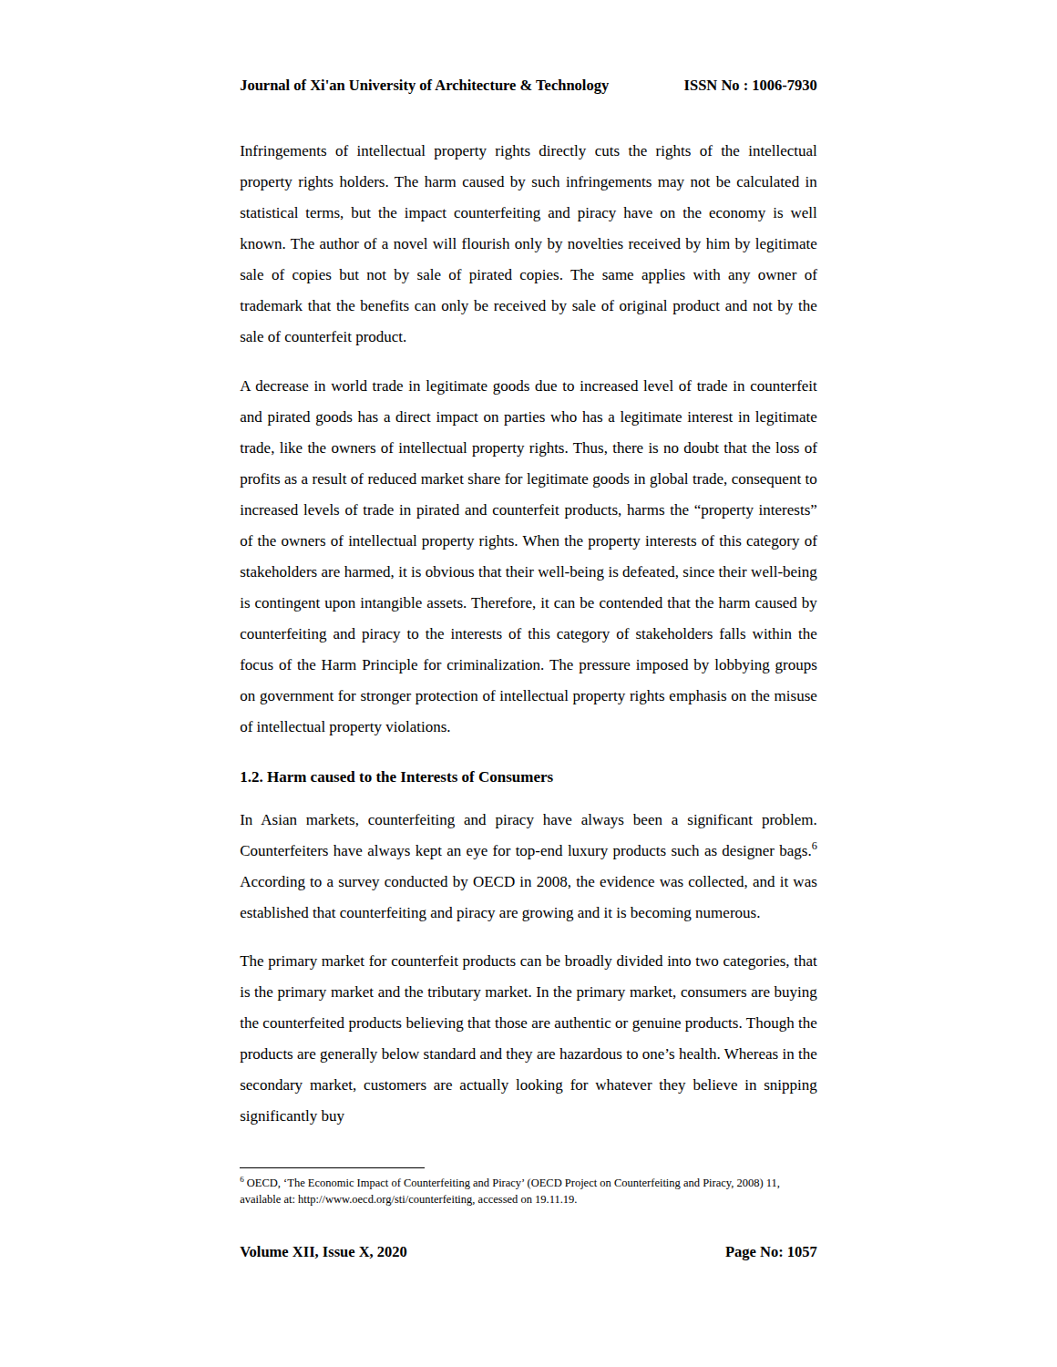Journal of Xi'an University of Architecture & Technology
ISSN No : 1006-7930
Infringements of intellectual property rights directly cuts the rights of the intellectual property rights holders. The harm caused by such infringements may not be calculated in statistical terms, but the impact counterfeiting and piracy have on the economy is well known. The author of a novel will flourish only by novelties received by him by legitimate sale of copies but not by sale of pirated copies. The same applies with any owner of trademark that the benefits can only be received by sale of original product and not by the sale of counterfeit product.
A decrease in world trade in legitimate goods due to increased level of trade in counterfeit and pirated goods has a direct impact on parties who has a legitimate interest in legitimate trade, like the owners of intellectual property rights. Thus, there is no doubt that the loss of profits as a result of reduced market share for legitimate goods in global trade, consequent to increased levels of trade in pirated and counterfeit products, harms the “property interests” of the owners of intellectual property rights. When the property interests of this category of stakeholders are harmed, it is obvious that their well-being is defeated, since their well-being is contingent upon intangible assets. Therefore, it can be contended that the harm caused by counterfeiting and piracy to the interests of this category of stakeholders falls within the focus of the Harm Principle for criminalization. The pressure imposed by lobbying groups on government for stronger protection of intellectual property rights emphasis on the misuse of intellectual property violations.
1.2. Harm caused to the Interests of Consumers
In Asian markets, counterfeiting and piracy have always been a significant problem. Counterfeiters have always kept an eye for top-end luxury products such as designer bags.6 According to a survey conducted by OECD in 2008, the evidence was collected, and it was established that counterfeiting and piracy are growing and it is becoming numerous.
The primary market for counterfeit products can be broadly divided into two categories, that is the primary market and the tributary market. In the primary market, consumers are buying the counterfeited products believing that those are authentic or genuine products. Though the products are generally below standard and they are hazardous to one’s health. Whereas in the secondary market, customers are actually looking for whatever they believe in snipping significantly buy
6 OECD, ‘The Economic Impact of Counterfeiting and Piracy’ (OECD Project on Counterfeiting and Piracy, 2008) 11, available at: http://www.oecd.org/sti/counterfeiting, accessed on 19.11.19.
Volume XII, Issue X, 2020
Page No: 1057